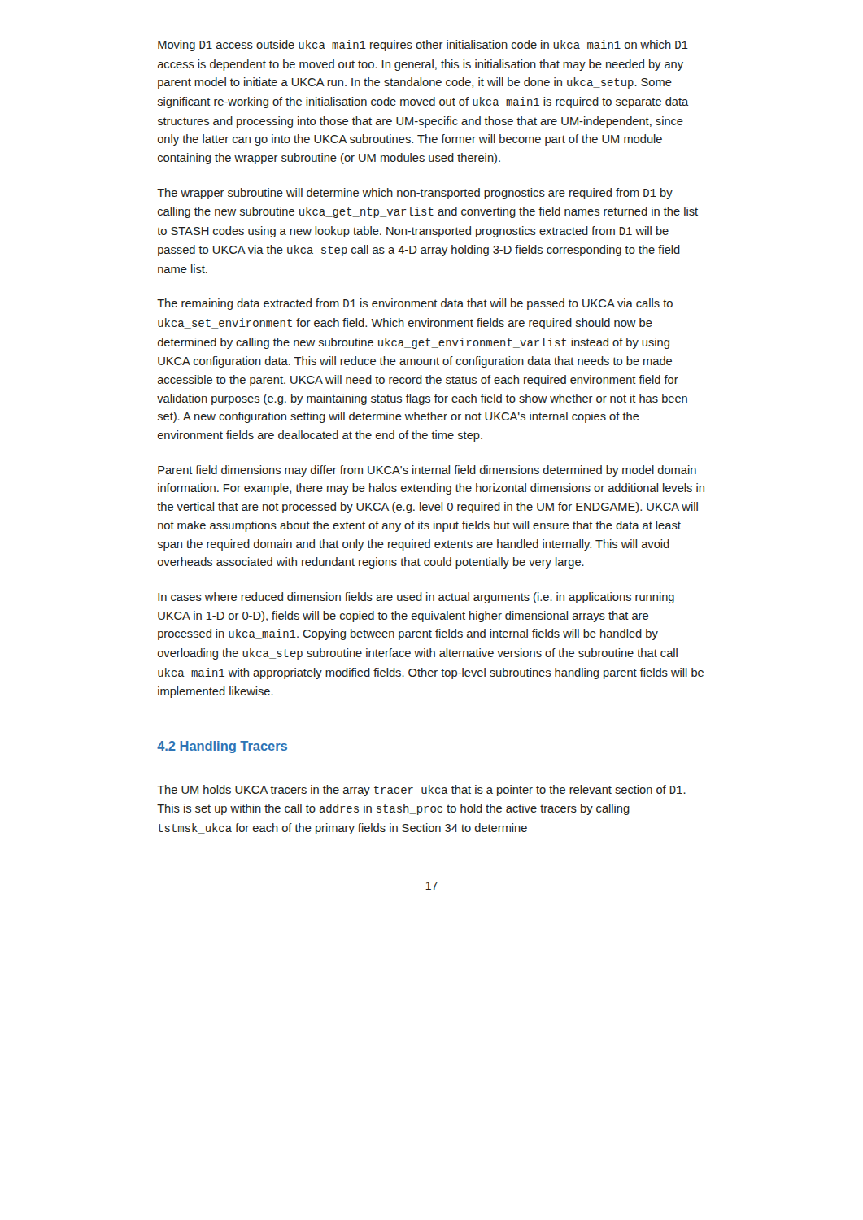Moving D1 access outside ukca_main1 requires other initialisation code in ukca_main1 on which D1 access is dependent to be moved out too. In general, this is initialisation that may be needed by any parent model to initiate a UKCA run. In the standalone code, it will be done in ukca_setup. Some significant re-working of the initialisation code moved out of ukca_main1 is required to separate data structures and processing into those that are UM-specific and those that are UM-independent, since only the latter can go into the UKCA subroutines. The former will become part of the UM module containing the wrapper subroutine (or UM modules used therein).
The wrapper subroutine will determine which non-transported prognostics are required from D1 by calling the new subroutine ukca_get_ntp_varlist and converting the field names returned in the list to STASH codes using a new lookup table. Non-transported prognostics extracted from D1 will be passed to UKCA via the ukca_step call as a 4-D array holding 3-D fields corresponding to the field name list.
The remaining data extracted from D1 is environment data that will be passed to UKCA via calls to ukca_set_environment for each field. Which environment fields are required should now be determined by calling the new subroutine ukca_get_environment_varlist instead of by using UKCA configuration data. This will reduce the amount of configuration data that needs to be made accessible to the parent. UKCA will need to record the status of each required environment field for validation purposes (e.g. by maintaining status flags for each field to show whether or not it has been set). A new configuration setting will determine whether or not UKCA's internal copies of the environment fields are deallocated at the end of the time step.
Parent field dimensions may differ from UKCA's internal field dimensions determined by model domain information. For example, there may be halos extending the horizontal dimensions or additional levels in the vertical that are not processed by UKCA (e.g. level 0 required in the UM for ENDGAME). UKCA will not make assumptions about the extent of any of its input fields but will ensure that the data at least span the required domain and that only the required extents are handled internally. This will avoid overheads associated with redundant regions that could potentially be very large.
In cases where reduced dimension fields are used in actual arguments (i.e. in applications running UKCA in 1-D or 0-D), fields will be copied to the equivalent higher dimensional arrays that are processed in ukca_main1. Copying between parent fields and internal fields will be handled by overloading the ukca_step subroutine interface with alternative versions of the subroutine that call ukca_main1 with appropriately modified fields. Other top-level subroutines handling parent fields will be implemented likewise.
4.2 Handling Tracers
The UM holds UKCA tracers in the array tracer_ukca that is a pointer to the relevant section of D1. This is set up within the call to addres in stash_proc to hold the active tracers by calling tstmsk_ukca for each of the primary fields in Section 34 to determine
17